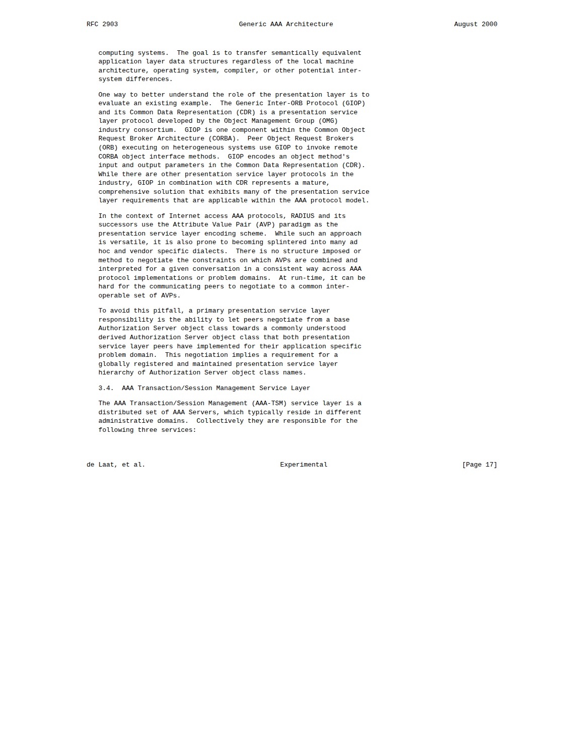RFC 2903 Generic AAA Architecture August 2000
computing systems. The goal is to transfer semantically equivalent application layer data structures regardless of the local machine architecture, operating system, compiler, or other potential inter- system differences.
One way to better understand the role of the presentation layer is to evaluate an existing example. The Generic Inter-ORB Protocol (GIOP) and its Common Data Representation (CDR) is a presentation service layer protocol developed by the Object Management Group (OMG) industry consortium. GIOP is one component within the Common Object Request Broker Architecture (CORBA). Peer Object Request Brokers (ORB) executing on heterogeneous systems use GIOP to invoke remote CORBA object interface methods. GIOP encodes an object method's input and output parameters in the Common Data Representation (CDR). While there are other presentation service layer protocols in the industry, GIOP in combination with CDR represents a mature, comprehensive solution that exhibits many of the presentation service layer requirements that are applicable within the AAA protocol model.
In the context of Internet access AAA protocols, RADIUS and its successors use the Attribute Value Pair (AVP) paradigm as the presentation service layer encoding scheme. While such an approach is versatile, it is also prone to becoming splintered into many ad hoc and vendor specific dialects. There is no structure imposed or method to negotiate the constraints on which AVPs are combined and interpreted for a given conversation in a consistent way across AAA protocol implementations or problem domains. At run-time, it can be hard for the communicating peers to negotiate to a common inter- operable set of AVPs.
To avoid this pitfall, a primary presentation service layer responsibility is the ability to let peers negotiate from a base Authorization Server object class towards a commonly understood derived Authorization Server object class that both presentation service layer peers have implemented for their application specific problem domain. This negotiation implies a requirement for a globally registered and maintained presentation service layer hierarchy of Authorization Server object class names.
3.4. AAA Transaction/Session Management Service Layer
The AAA Transaction/Session Management (AAA-TSM) service layer is a distributed set of AAA Servers, which typically reside in different administrative domains. Collectively they are responsible for the following three services:
de Laat, et al. Experimental [Page 17]